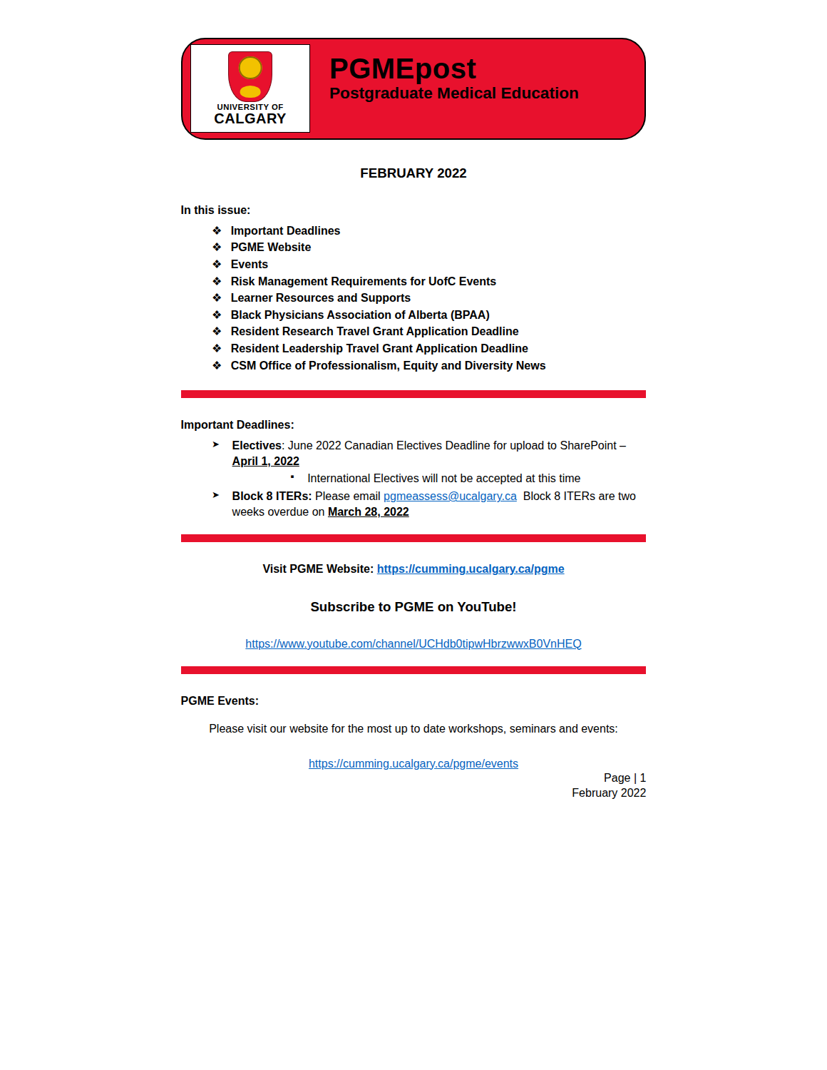UNIVERSITY OF
CALGARY
PGMEpost
Postgraduate Medical Education
FEBRUARY 2022
In this issue:
Important Deadlines
PGME Website
Events
Risk Management Requirements for UofC Events
Learner Resources and Supports
Black Physicians Association of Alberta (BPAA)
Resident Research Travel Grant Application Deadline
Resident Leadership Travel Grant Application Deadline
CSM Office of Professionalism, Equity and Diversity News
Important Deadlines:
Electives: June 2022 Canadian Electives Deadline for upload to SharePoint – April 1, 2022
International Electives will not be accepted at this time
Block 8 ITERs: Please email pgmeassess@ucalgary.ca Block 8 ITERs are two weeks overdue on March 28, 2022
Visit PGME Website: https://cumming.ucalgary.ca/pgme
Subscribe to PGME on YouTube!
https://www.youtube.com/channel/UCHdb0tipwHbrzwwxB0VnHEQ
PGME Events:
Please visit our website for the most up to date workshops, seminars and events:
https://cumming.ucalgary.ca/pgme/events
Page | 1
February 2022